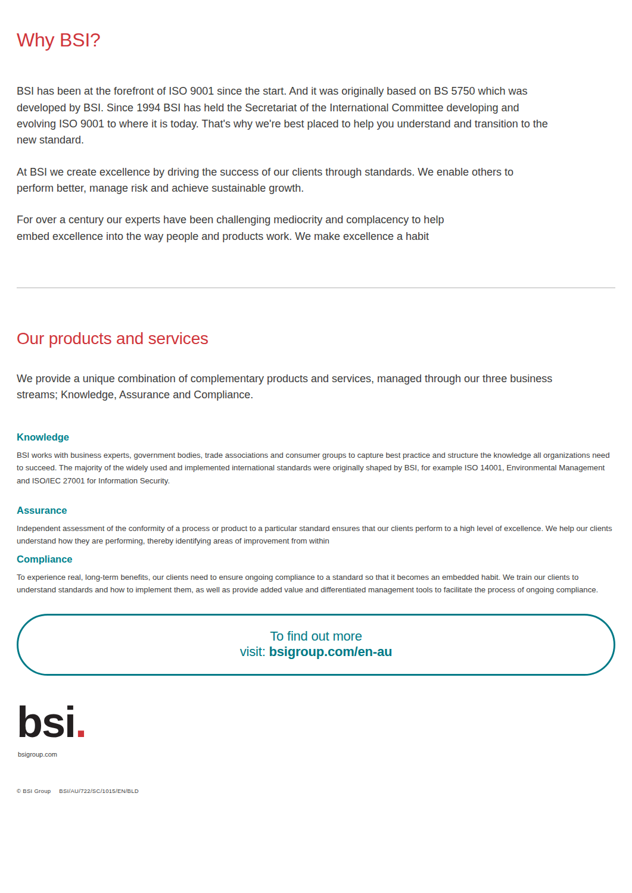Why BSI?
BSI has been at the forefront of ISO 9001 since the start. And it was originally based on BS 5750 which was developed by BSI. Since 1994 BSI has held the Secretariat of the International Committee developing and evolving ISO 9001 to where it is today. That's why we're best placed to help you understand and transition to the new standard.
At BSI we create excellence by driving the success of our clients through standards. We enable others to perform better, manage risk and achieve sustainable growth.
For over a century our experts have been challenging mediocrity and complacency to help embed excellence into the way people and products work. We make excellence a habit
Our products and services
We provide a unique combination of complementary products and services, managed through our three business streams; Knowledge, Assurance and Compliance.
Knowledge
BSI works with business experts, government bodies, trade associations and consumer groups to capture best practice and structure the knowledge all organizations need to succeed. The majority of the widely used and implemented international standards were originally shaped by BSI, for example ISO 14001, Environmental Management and ISO/IEC 27001 for Information Security.
Assurance
Independent assessment of the conformity of a process or product to a particular standard ensures that our clients perform to a high level of excellence. We help our clients understand how they are performing, thereby identifying areas of improvement from within
Compliance
To experience real, long-term benefits, our clients need to ensure ongoing compliance to a standard so that it becomes an embedded habit. We train our clients to understand standards and how to implement them, as well as provide added value and differentiated management tools to facilitate the process of ongoing compliance.
To find out more visit: bsigroup.com/en-au
bsi.
bsigroup.com
© BSI Group BSI/AU/722/SC/1015/EN/BLD